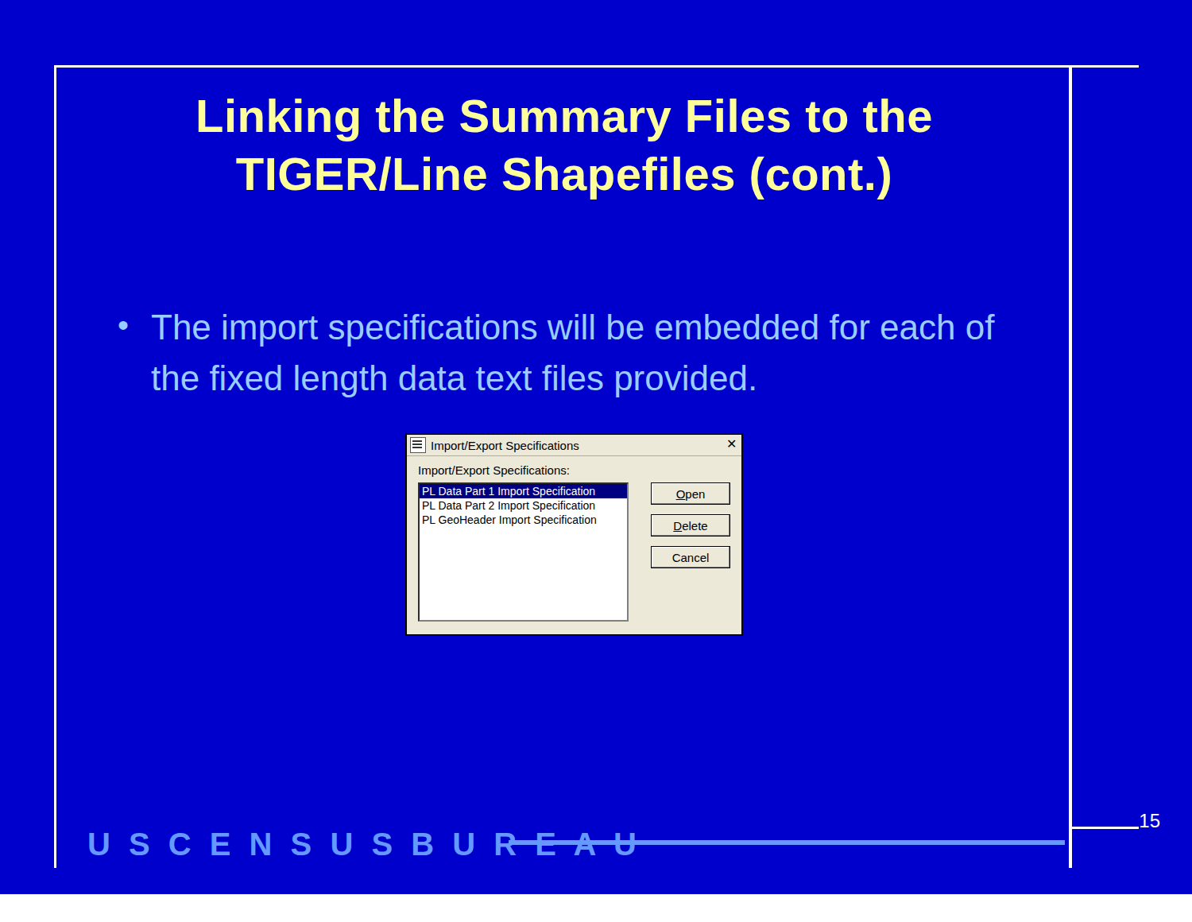Linking the Summary Files to the TIGER/Line Shapefiles (cont.)
The import specifications will be embedded for each of the fixed length data text files provided.
Import/Export Specifications ✕
Import/Export Specifications:
PL Data Part 1 Import Specification
PL Data Part 2 Import Specification
PL GeoHeader Import Specification
Open
Delete
Cancel
U S C E N S U S B U R E A U
15